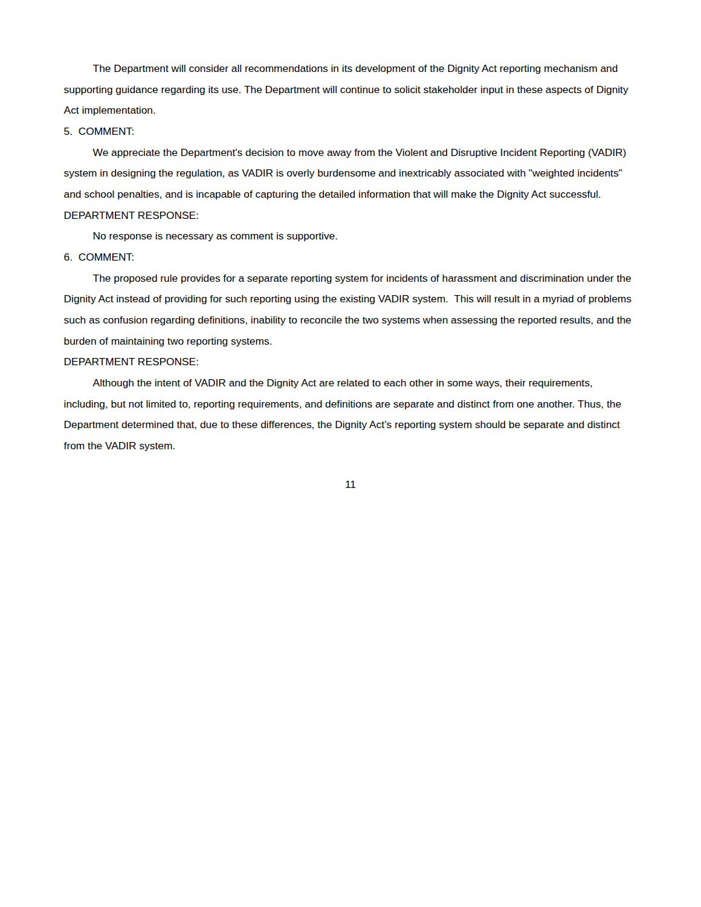The Department will consider all recommendations in its development of the Dignity Act reporting mechanism and supporting guidance regarding its use. The Department will continue to solicit stakeholder input in these aspects of Dignity Act implementation.
5. COMMENT:
We appreciate the Department's decision to move away from the Violent and Disruptive Incident Reporting (VADIR) system in designing the regulation, as VADIR is overly burdensome and inextricably associated with "weighted incidents" and school penalties, and is incapable of capturing the detailed information that will make the Dignity Act successful.
DEPARTMENT RESPONSE:
No response is necessary as comment is supportive.
6. COMMENT:
The proposed rule provides for a separate reporting system for incidents of harassment and discrimination under the Dignity Act instead of providing for such reporting using the existing VADIR system. This will result in a myriad of problems such as confusion regarding definitions, inability to reconcile the two systems when assessing the reported results, and the burden of maintaining two reporting systems.
DEPARTMENT RESPONSE:
Although the intent of VADIR and the Dignity Act are related to each other in some ways, their requirements, including, but not limited to, reporting requirements, and definitions are separate and distinct from one another. Thus, the Department determined that, due to these differences, the Dignity Act’s reporting system should be separate and distinct from the VADIR system.
11